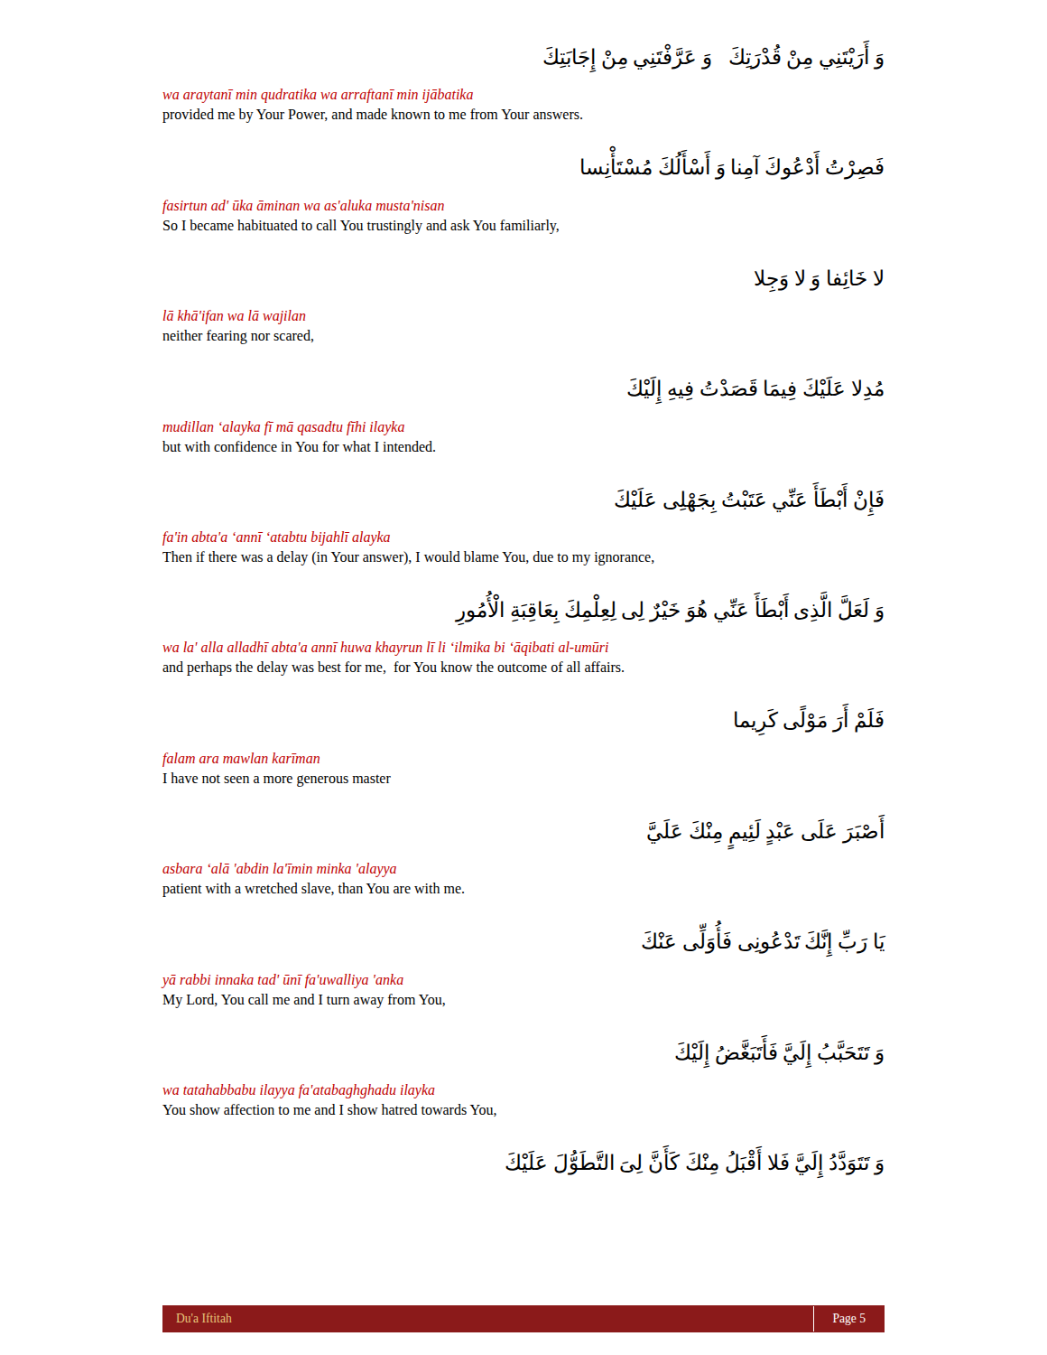وَ أَرَيْتَنِي مِنْ قُدْرَتِكَ وَ عَرَّفْتَنِي مِنْ إِجَابَتِكَ
wa araytanī min qudratika wa arraftanī min ijābatika
provided me by Your Power, and made known to me from Your answers.
فَصِرْتُ أَدْعُوكَ آمِنا وَ أَسْأَلُكَ مُسْتَأْنِسا
fasirtun ad' ūka āminan wa as'aluka musta'nisan
So I became habituated to call You trustingly and ask You familiarly,
لا خَائِفا وَ لا وَجِلا
lā khā'ifan wa lā wajilan
neither fearing nor scared,
مُدِلا عَلَيْكَ فِيمَا قَصَدْتُ فِيهِ إِلَيْكَ
mudillan ‘alayka fī mā qasadtu fīhi ilayka
but with confidence in You for what I intended.
فَإِنْ أَبْطَأَ عَنِّي عَتَبْتُ بِجَهْلِى عَلَيْكَ
fa'in abta'a ‘annī ‘atabtu bijahlī alayka
Then if there was a delay (in Your answer), I would blame You, due to my ignorance,
وَ لَعَلَّ الَّذِى أَبْطَأَ عَنِّي هُوَ خَيْرٌ لِى لِعِلْمِكَ بِعَاقِبَةِ الْأُمُورِ
wa la' alla alladhī abta'a annī huwa khayrun lī li ‘ilmika bi ‘āqibati al-umūri
and perhaps the delay was best for me, for You know the outcome of all affairs.
فَلَمْ أَرَ مَوْلًى كَرِيما
falam ara mawlan karīman
I have not seen a more generous master
أَصْبَرَ عَلَى عَبْدٍ لَئِيمٍ مِنْكَ عَلَيَّ
asbara ‘alā 'abdin la'īmin minka 'alayya
patient with a wretched slave, than You are with me.
يَا رَبِّ إِنَّكَ تَدْعُونِى فَأُوَلِّى عَنْكَ
yā rabbi innaka tad' ūnī fa'uwalliya 'anka
My Lord, You call me and I turn away from You,
وَ تَتَحَبَّبُ إِلَيَّ فَأَتَبَغَّضُ إِلَيْكَ
wa tatahabbabu ilayya fa'atabaghghadu ilayka
You show affection to me and I show hatred towards You,
وَ تَتَوَدَّدُ إِلَيَّ فَلا أَقْبَلُ مِنْكَ كَأَنَّ لِىَ التَّطَوُّلَ عَلَيْكَ
Du'a Iftitah
Page 5